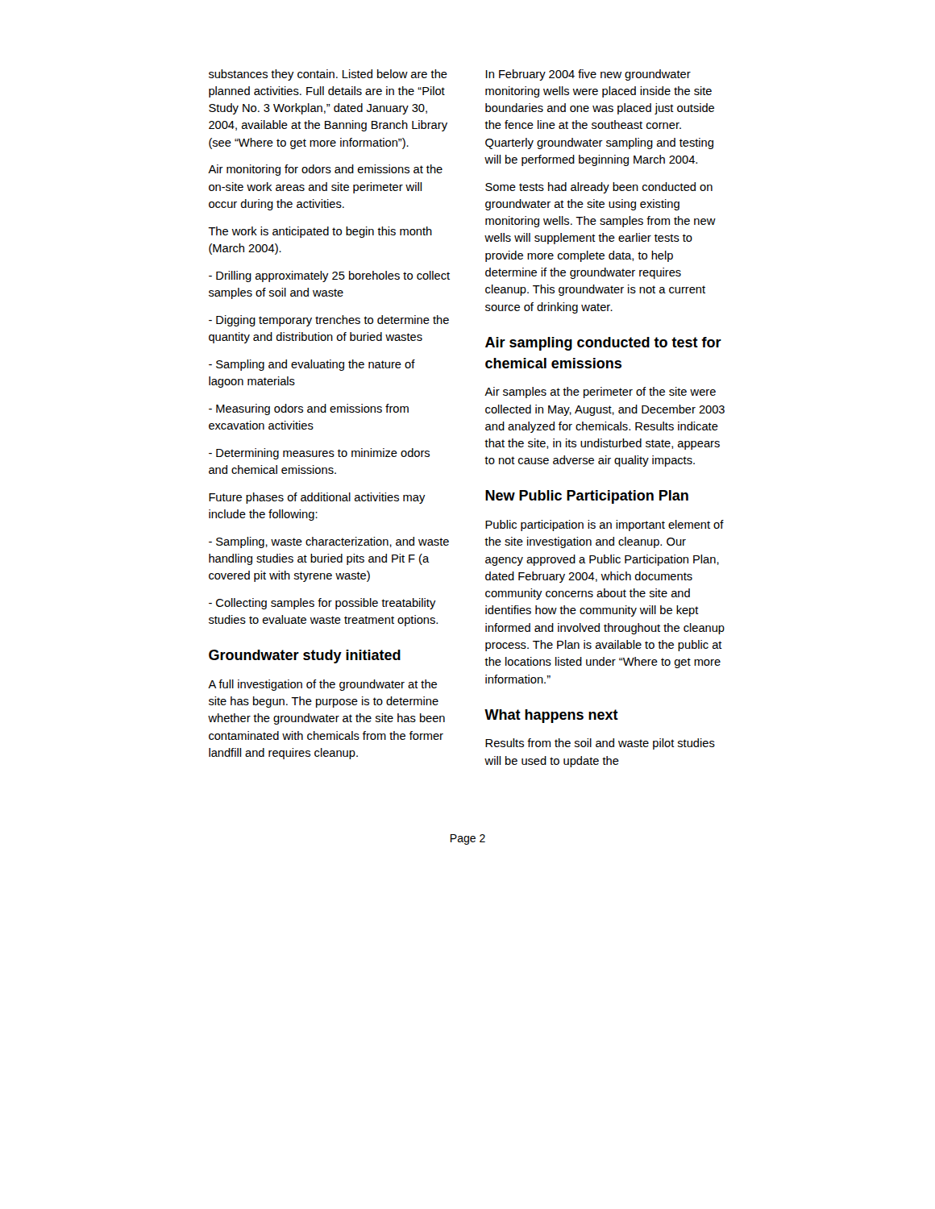substances they contain. Listed below are the planned activities. Full details are in the “Pilot Study No. 3 Workplan,” dated January 30, 2004, available at the Banning Branch Library (see “Where to get more information”).
Air monitoring for odors and emissions at the on-site work areas and site perimeter will occur during the activities.
The work is anticipated to begin this month (March 2004).
- Drilling approximately 25 boreholes to collect samples of soil and waste
- Digging temporary trenches to determine the quantity and distribution of buried wastes
- Sampling and evaluating the nature of lagoon materials
- Measuring odors and emissions from excavation activities
- Determining measures to minimize odors and chemical emissions.
Future phases of additional activities may include the following:
- Sampling, waste characterization, and waste handling studies at buried pits and Pit F (a covered pit with styrene waste)
- Collecting samples for possible treatability studies to evaluate waste treatment options.
Groundwater study initiated
A full investigation of the groundwater at the site has begun. The purpose is to determine whether the groundwater at the site has been contaminated with chemicals from the former landfill and requires cleanup.
In February 2004 five new groundwater monitoring wells were placed inside the site boundaries and one was placed just outside the fence line at the southeast corner. Quarterly groundwater sampling and testing will be performed beginning March 2004.
Some tests had already been conducted on groundwater at the site using existing monitoring wells. The samples from the new wells will supplement the earlier tests to provide more complete data, to help determine if the groundwater requires cleanup. This groundwater is not a current source of drinking water.
Air sampling conducted to test for chemical emissions
Air samples at the perimeter of the site were collected in May, August, and December 2003 and analyzed for chemicals. Results indicate that the site, in its undisturbed state, appears to not cause adverse air quality impacts.
New Public Participation Plan
Public participation is an important element of the site investigation and cleanup. Our agency approved a Public Participation Plan, dated February 2004, which documents community concerns about the site and identifies how the community will be kept informed and involved throughout the cleanup process. The Plan is available to the public at the locations listed under “Where to get more information.”
What happens next
Results from the soil and waste pilot studies will be used to update the
Page 2